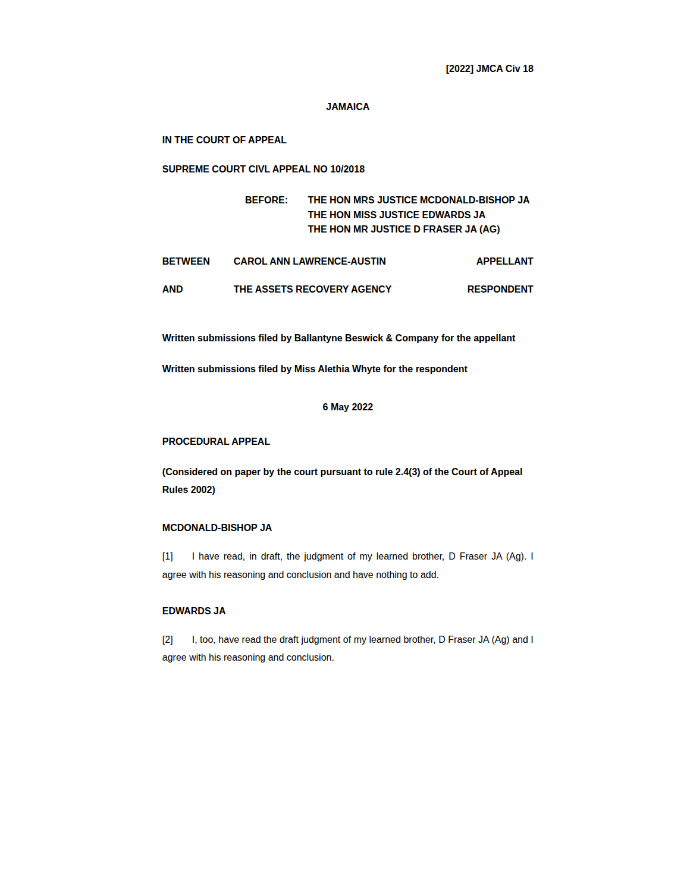[2022] JMCA Civ 18
JAMAICA
IN THE COURT OF APPEAL
SUPREME COURT CIVL APPEAL NO 10/2018
| BEFORE: | THE HON MRS JUSTICE MCDONALD-BISHOP JA THE HON MISS JUSTICE EDWARDS JA THE HON MR JUSTICE D FRASER JA (AG) |
| BETWEEN | CAROL ANN LAWRENCE-AUSTIN | APPELLANT |
| AND | THE ASSETS RECOVERY AGENCY | RESPONDENT |
Written submissions filed by Ballantyne Beswick & Company for the appellant
Written submissions filed by Miss Alethia Whyte for the respondent
6 May 2022
PROCEDURAL APPEAL
(Considered on paper by the court pursuant to rule 2.4(3) of the Court of Appeal Rules 2002)
MCDONALD-BISHOP JA
[1] I have read, in draft, the judgment of my learned brother, D Fraser JA (Ag). I agree with his reasoning and conclusion and have nothing to add.
EDWARDS JA
[2] I, too, have read the draft judgment of my learned brother, D Fraser JA (Ag) and I agree with his reasoning and conclusion.